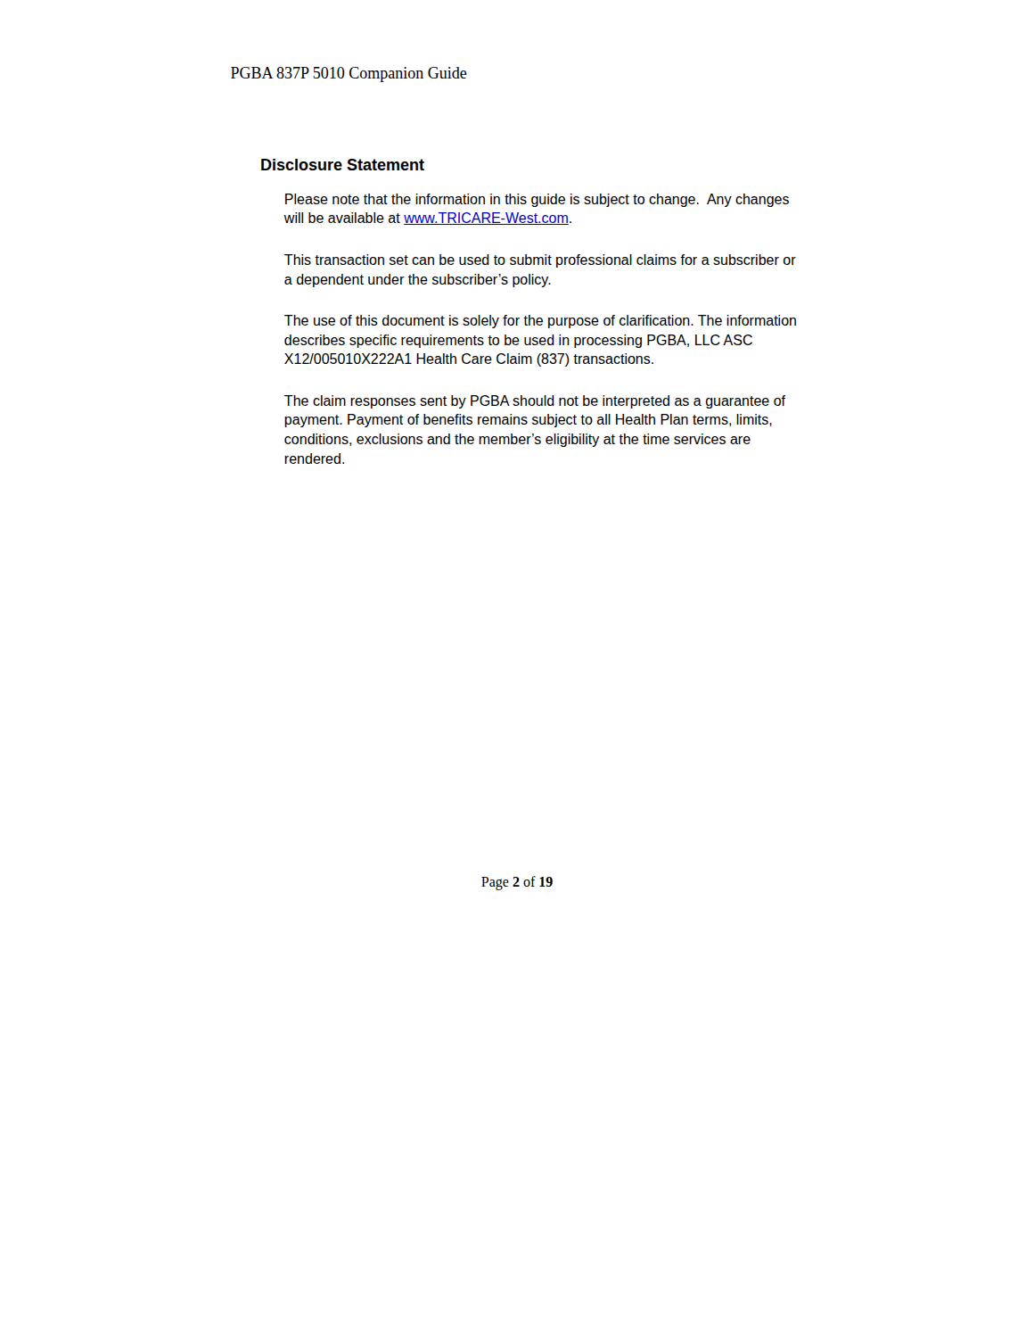PGBA 837P 5010 Companion Guide
Disclosure Statement
Please note that the information in this guide is subject to change. Any changes will be available at www.TRICARE-West.com.
This transaction set can be used to submit professional claims for a subscriber or a dependent under the subscriber’s policy.
The use of this document is solely for the purpose of clarification. The information describes specific requirements to be used in processing PGBA, LLC ASC X12/005010X222A1 Health Care Claim (837) transactions.
The claim responses sent by PGBA should not be interpreted as a guarantee of payment. Payment of benefits remains subject to all Health Plan terms, limits, conditions, exclusions and the member’s eligibility at the time services are rendered.
Page 2 of 19